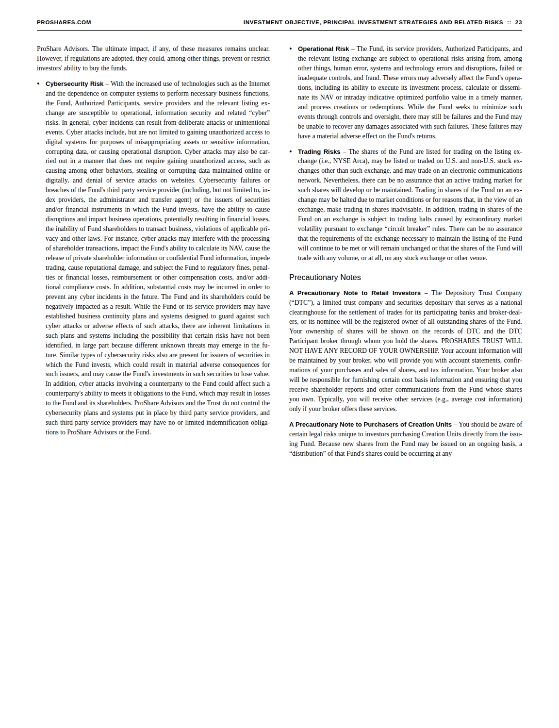PROSHARES.COM
INVESTMENT OBJECTIVE, PRINCIPAL INVESTMENT STRATEGIES AND RELATED RISKS :: 23
ProShare Advisors. The ultimate impact, if any, of these measures remains unclear. However, if regulations are adopted, they could, among other things, prevent or restrict investors' ability to buy the funds.
Cybersecurity Risk – With the increased use of technologies such as the Internet and the dependence on computer systems to perform necessary business functions, the Fund, Authorized Participants, service providers and the relevant listing exchange are susceptible to operational, information security and related “cyber” risks. In general, cyber incidents can result from deliberate attacks or unintentional events. Cyber attacks include, but are not limited to gaining unauthorized access to digital systems for purposes of misappropriating assets or sensitive information, corrupting data, or causing operational disruption. Cyber attacks may also be carried out in a manner that does not require gaining unauthorized access, such as causing among other behaviors, stealing or corrupting data maintained online or digitally, and denial of service attacks on websites. Cybersecurity failures or breaches of the Fund's third party service provider (including, but not limited to, index providers, the administrator and transfer agent) or the issuers of securities and/or financial instruments in which the Fund invests, have the ability to cause disruptions and impact business operations, potentially resulting in financial losses, the inability of Fund shareholders to transact business, violations of applicable privacy and other laws. For instance, cyber attacks may interfere with the processing of shareholder transactions, impact the Fund's ability to calculate its NAV, cause the release of private shareholder information or confidential Fund information, impede trading, cause reputational damage, and subject the Fund to regulatory fines, penalties or financial losses, reimbursement or other compensation costs, and/or additional compliance costs. In addition, substantial costs may be incurred in order to prevent any cyber incidents in the future. The Fund and its shareholders could be negatively impacted as a result. While the Fund or its service providers may have established business continuity plans and systems designed to guard against such cyber attacks or adverse effects of such attacks, there are inherent limitations in such plans and systems including the possibility that certain risks have not been identified, in large part because different unknown threats may emerge in the future. Similar types of cybersecurity risks also are present for issuers of securities in which the Fund invests, which could result in material adverse consequences for such issuers, and may cause the Fund's investments in such securities to lose value. In addition, cyber attacks involving a counterparty to the Fund could affect such a counterparty's ability to meets it obligations to the Fund, which may result in losses to the Fund and its shareholders. ProShare Advisors and the Trust do not control the cybersecurity plans and systems put in place by third party service providers, and such third party service providers may have no or limited indemnification obligations to ProShare Advisors or the Fund.
Operational Risk – The Fund, its service providers, Authorized Participants, and the relevant listing exchange are subject to operational risks arising from, among other things, human error, systems and technology errors and disruptions, failed or inadequate controls, and fraud. These errors may adversely affect the Fund's operations, including its ability to execute its investment process, calculate or disseminate its NAV or intraday indicative optimized portfolio value in a timely manner, and process creations or redemptions. While the Fund seeks to minimize such events through controls and oversight, there may still be failures and the Fund may be unable to recover any damages associated with such failures. These failures may have a material adverse effect on the Fund's returns.
Trading Risks – The shares of the Fund are listed for trading on the listing exchange (i.e., NYSE Arca), may be listed or traded on U.S. and non-U.S. stock exchanges other than such exchange, and may trade on an electronic communications network. Nevertheless, there can be no assurance that an active trading market for such shares will develop or be maintained. Trading in shares of the Fund on an exchange may be halted due to market conditions or for reasons that, in the view of an exchange, make trading in shares inadvisable. In addition, trading in shares of the Fund on an exchange is subject to trading halts caused by extraordinary market volatility pursuant to exchange “circuit breaker” rules. There can be no assurance that the requirements of the exchange necessary to maintain the listing of the Fund will continue to be met or will remain unchanged or that the shares of the Fund will trade with any volume, or at all, on any stock exchange or other venue.
Precautionary Notes
A Precautionary Note to Retail Investors – The Depository Trust Company (“DTC”), a limited trust company and securities depositary that serves as a national clearinghouse for the settlement of trades for its participating banks and broker-dealers, or its nominee will be the registered owner of all outstanding shares of the Fund. Your ownership of shares will be shown on the records of DTC and the DTC Participant broker through whom you hold the shares. Proshares Trust will not have any record of your ownership. Your account information will be maintained by your broker, who will provide you with account statements, confirmations of your purchases and sales of shares, and tax information. Your broker also will be responsible for furnishing certain cost basis information and ensuring that you receive shareholder reports and other communications from the Fund whose shares you own. Typically, you will receive other services (e.g., average cost information) only if your broker offers these services.
A Precautionary Note to Purchasers of Creation Units – You should be aware of certain legal risks unique to investors purchasing Creation Units directly from the issuing Fund. Because new shares from the Fund may be issued on an ongoing basis, a “distribution” of that Fund's shares could be occurring at any